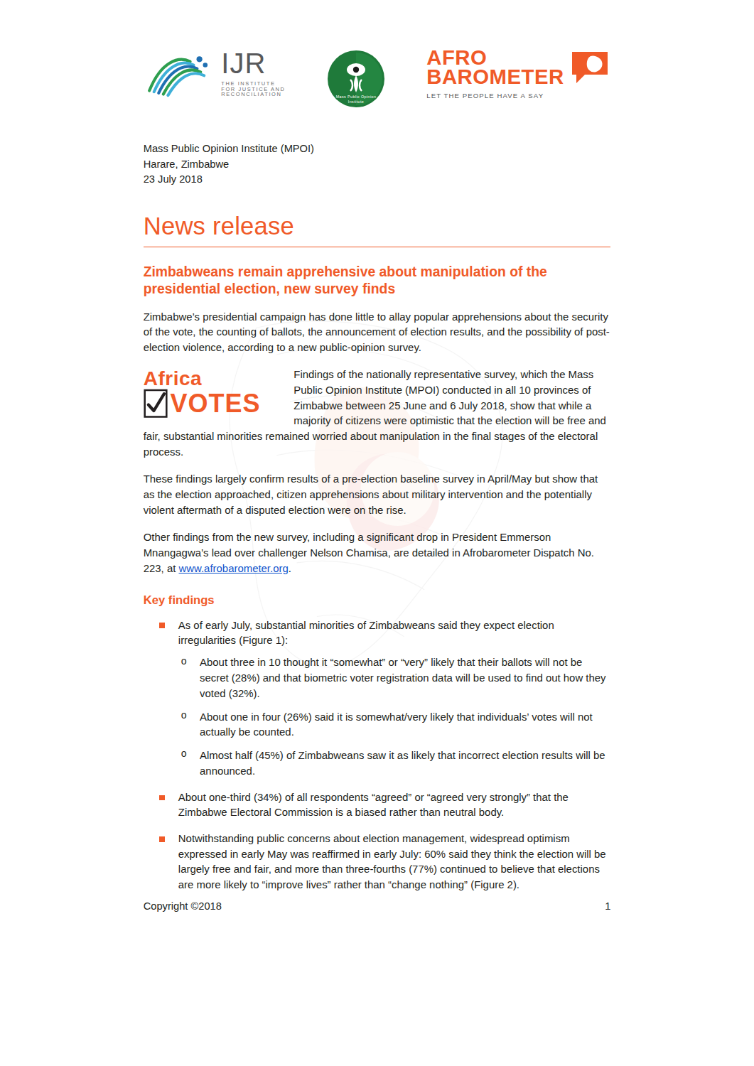IJR The Institute for Justice and Reconciliation
Mass Public Opinion Institute
AFRO BAROMETER
Let the people have a say
Mass Public Opinion Institute (MPOI)
Harare, Zimbabwe
23 July 2018
News release
Zimbabweans remain apprehensive about manipulation of the presidential election, new survey finds
Zimbabwe’s presidential campaign has done little to allay popular apprehensions about the security of the vote, the counting of ballots, the announcement of election results, and the possibility of post-election violence, according to a new public-opinion survey.
Africa
VOTES
Findings of the nationally representative survey, which the Mass Public Opinion Institute (MPOI) conducted in all 10 provinces of Zimbabwe between 25 June and 6 July 2018, show that while a majority of citizens were optimistic that the election will be free and fair, substantial minorities remained worried about manipulation in the final stages of the electoral process.
These findings largely confirm results of a pre-election baseline survey in April/May but show that as the election approached, citizen apprehensions about military intervention and the potentially violent aftermath of a disputed election were on the rise.
Other findings from the new survey, including a significant drop in President Emmerson Mnangagwa’s lead over challenger Nelson Chamisa, are detailed in Afrobarometer Dispatch No. 223, at www.afrobarometer.org.
Key findings
As of early July, substantial minorities of Zimbabweans said they expect election irregularities (Figure 1):
About three in 10 thought it “somewhat” or “very” likely that their ballots will not be secret (28%) and that biometric voter registration data will be used to find out how they voted (32%).
About one in four (26%) said it is somewhat/very likely that individuals’ votes will not actually be counted.
Almost half (45%) of Zimbabweans saw it as likely that incorrect election results will be announced.
About one-third (34%) of all respondents “agreed” or “agreed very strongly” that the Zimbabwe Electoral Commission is a biased rather than neutral body.
Notwithstanding public concerns about election management, widespread optimism expressed in early May was reaffirmed in early July: 60% said they think the election will be largely free and fair, and more than three-fourths (77%) continued to believe that elections are more likely to “improve lives” rather than “change nothing” (Figure 2).
Copyright ©2018 1